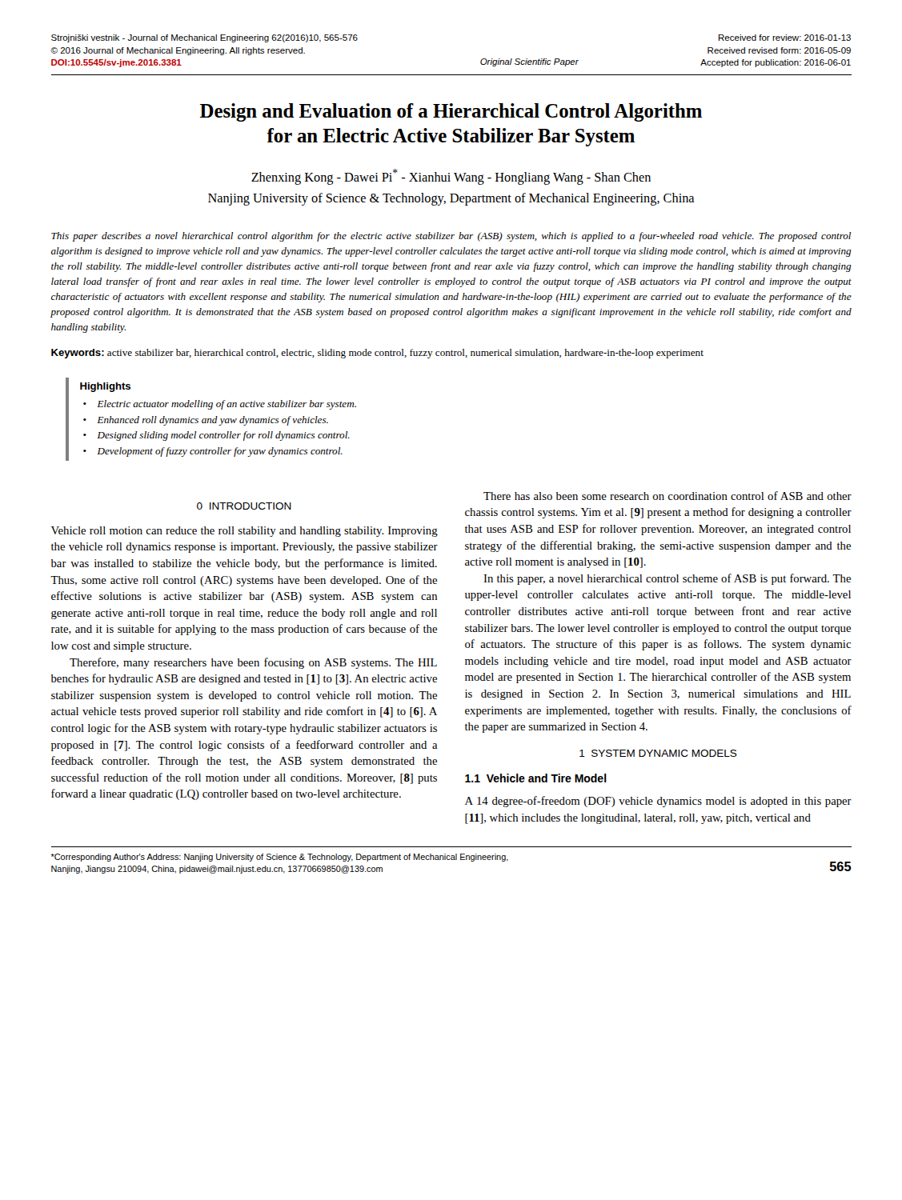Strojniški vestnik - Journal of Mechanical Engineering 62(2016)10, 565-576
© 2016 Journal of Mechanical Engineering. All rights reserved.
DOI:10.5545/sv-jme.2016.3381
Original Scientific Paper
Received for review: 2016-01-13
Received revised form: 2016-05-09
Accepted for publication: 2016-06-01
Design and Evaluation of a Hierarchical Control Algorithm
for an Electric Active Stabilizer Bar System
Zhenxing Kong - Dawei Pi* - Xianhui Wang - Hongliang Wang - Shan Chen
Nanjing University of Science & Technology, Department of Mechanical Engineering, China
This paper describes a novel hierarchical control algorithm for the electric active stabilizer bar (ASB) system, which is applied to a four-wheeled road vehicle. The proposed control algorithm is designed to improve vehicle roll and yaw dynamics. The upper-level controller calculates the target active anti-roll torque via sliding mode control, which is aimed at improving the roll stability. The middle-level controller distributes active anti-roll torque between front and rear axle via fuzzy control, which can improve the handling stability through changing lateral load transfer of front and rear axles in real time. The lower level controller is employed to control the output torque of ASB actuators via PI control and improve the output characteristic of actuators with excellent response and stability. The numerical simulation and hardware-in-the-loop (HIL) experiment are carried out to evaluate the performance of the proposed control algorithm. It is demonstrated that the ASB system based on proposed control algorithm makes a significant improvement in the vehicle roll stability, ride comfort and handling stability.
Keywords: active stabilizer bar, hierarchical control, electric, sliding mode control, fuzzy control, numerical simulation, hardware-in-the-loop experiment
Highlights
Electric actuator modelling of an active stabilizer bar system.
Enhanced roll dynamics and yaw dynamics of vehicles.
Designed sliding model controller for roll dynamics control.
Development of fuzzy controller for yaw dynamics control.
0 INTRODUCTION
Vehicle roll motion can reduce the roll stability and handling stability. Improving the vehicle roll dynamics response is important. Previously, the passive stabilizer bar was installed to stabilize the vehicle body, but the performance is limited. Thus, some active roll control (ARC) systems have been developed. One of the effective solutions is active stabilizer bar (ASB) system. ASB system can generate active anti-roll torque in real time, reduce the body roll angle and roll rate, and it is suitable for applying to the mass production of cars because of the low cost and simple structure.
Therefore, many researchers have been focusing on ASB systems. The HIL benches for hydraulic ASB are designed and tested in [1] to [3]. An electric active stabilizer suspension system is developed to control vehicle roll motion. The actual vehicle tests proved superior roll stability and ride comfort in [4] to [6]. A control logic for the ASB system with rotary-type hydraulic stabilizer actuators is proposed in [7]. The control logic consists of a feedforward controller and a feedback controller. Through the test, the ASB system demonstrated the successful reduction of the roll motion under all conditions. Moreover, [8] puts forward a linear quadratic (LQ) controller based on two-level architecture.
There has also been some research on coordination control of ASB and other chassis control systems. Yim et al. [9] present a method for designing a controller that uses ASB and ESP for rollover prevention. Moreover, an integrated control strategy of the differential braking, the semi-active suspension damper and the active roll moment is analysed in [10].
In this paper, a novel hierarchical control scheme of ASB is put forward. The upper-level controller calculates active anti-roll torque. The middle-level controller distributes active anti-roll torque between front and rear active stabilizer bars. The lower level controller is employed to control the output torque of actuators. The structure of this paper is as follows. The system dynamic models including vehicle and tire model, road input model and ASB actuator model are presented in Section 1. The hierarchical controller of the ASB system is designed in Section 2. In Section 3, numerical simulations and HIL experiments are implemented, together with results. Finally, the conclusions of the paper are summarized in Section 4.
1 SYSTEM DYNAMIC MODELS
1.1 Vehicle and Tire Model
A 14 degree-of-freedom (DOF) vehicle dynamics model is adopted in this paper [11], which includes the longitudinal, lateral, roll, yaw, pitch, vertical and
*Corresponding Author's Address: Nanjing University of Science & Technology, Department of Mechanical Engineering,
Nanjing, Jiangsu 210094, China, pidawei@mail.njust.edu.cn, 13770669850@139.com
565